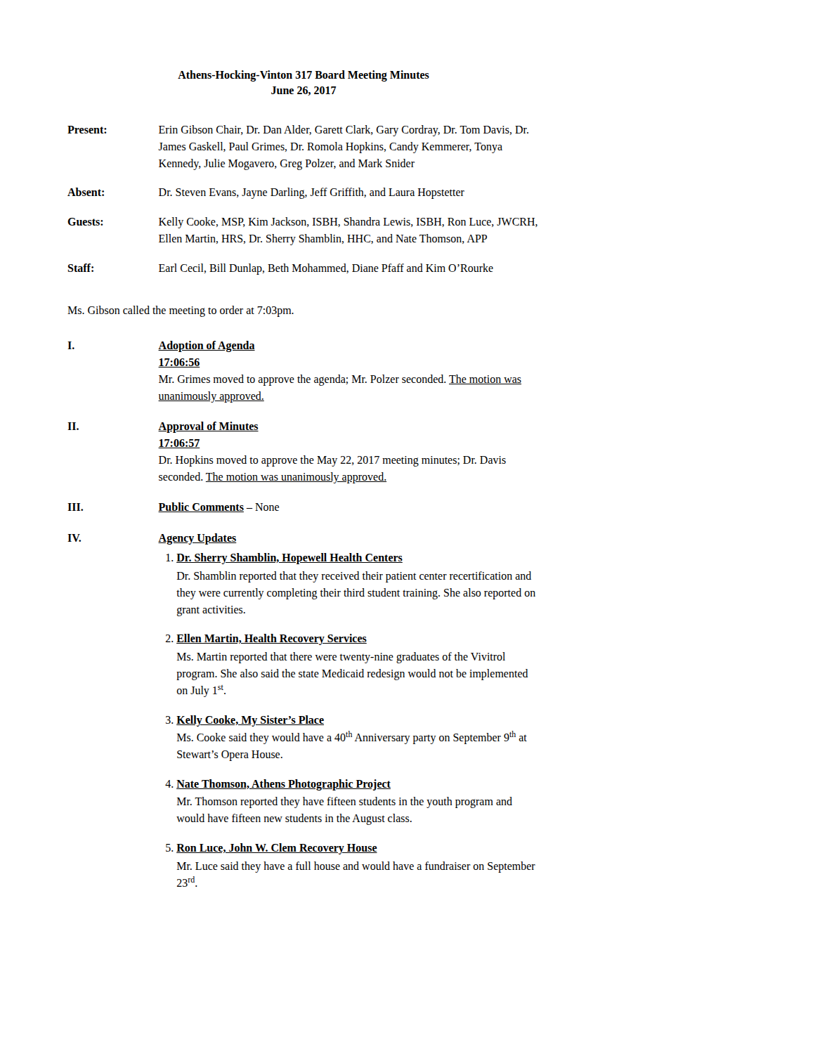Athens-Hocking-Vinton 317 Board Meeting Minutes
June 26, 2017
| Present: | Erin Gibson Chair, Dr. Dan Alder, Garett Clark, Gary Cordray, Dr. Tom Davis, Dr. James Gaskell, Paul Grimes, Dr. Romola Hopkins, Candy Kemmerer, Tonya Kennedy, Julie Mogavero, Greg Polzer, and Mark Snider |
| Absent: | Dr. Steven Evans, Jayne Darling, Jeff Griffith, and Laura Hopstetter |
| Guests: | Kelly Cooke, MSP, Kim Jackson, ISBH, Shandra Lewis, ISBH, Ron Luce, JWCRH, Ellen Martin, HRS, Dr. Sherry Shamblin, HHC, and Nate Thomson, APP |
| Staff: | Earl Cecil, Bill Dunlap, Beth Mohammed, Diane Pfaff and Kim O’Rourke |
Ms. Gibson called the meeting to order at 7:03pm.
| I. | Adoption of Agenda 17:06:56 Mr. Grimes moved to approve the agenda; Mr. Polzer seconded. The motion was unanimously approved. |
| II. | Approval of Minutes 17:06:57 Dr. Hopkins moved to approve the May 22, 2017 meeting minutes; Dr. Davis seconded. The motion was unanimously approved. |
| III. | Public Comments – None |
| IV. | Agency Updates Dr. Sherry Shamblin, Hopewell Health Centers Dr. Shamblin reported that they received their patient center recertification and they were currently completing their third student training. She also reported on grant activities. Ellen Martin, Health Recovery Services Ms. Martin reported that there were twenty-nine graduates of the Vivitrol program. She also said the state Medicaid redesign would not be implemented on July 1 st . Kelly Cooke, My Sister’s Place Ms. Cooke said they would have a 40 th Anniversary party on September 9 th at Stewart’s Opera House. Nate Thomson, Athens Photographic Project Mr. Thomson reported they have fifteen students in the youth program and would have fifteen new students in the August class. Ron Luce, John W. Clem Recovery House Mr. Luce said they have a full house and would have a fundraiser on September 23 rd . |